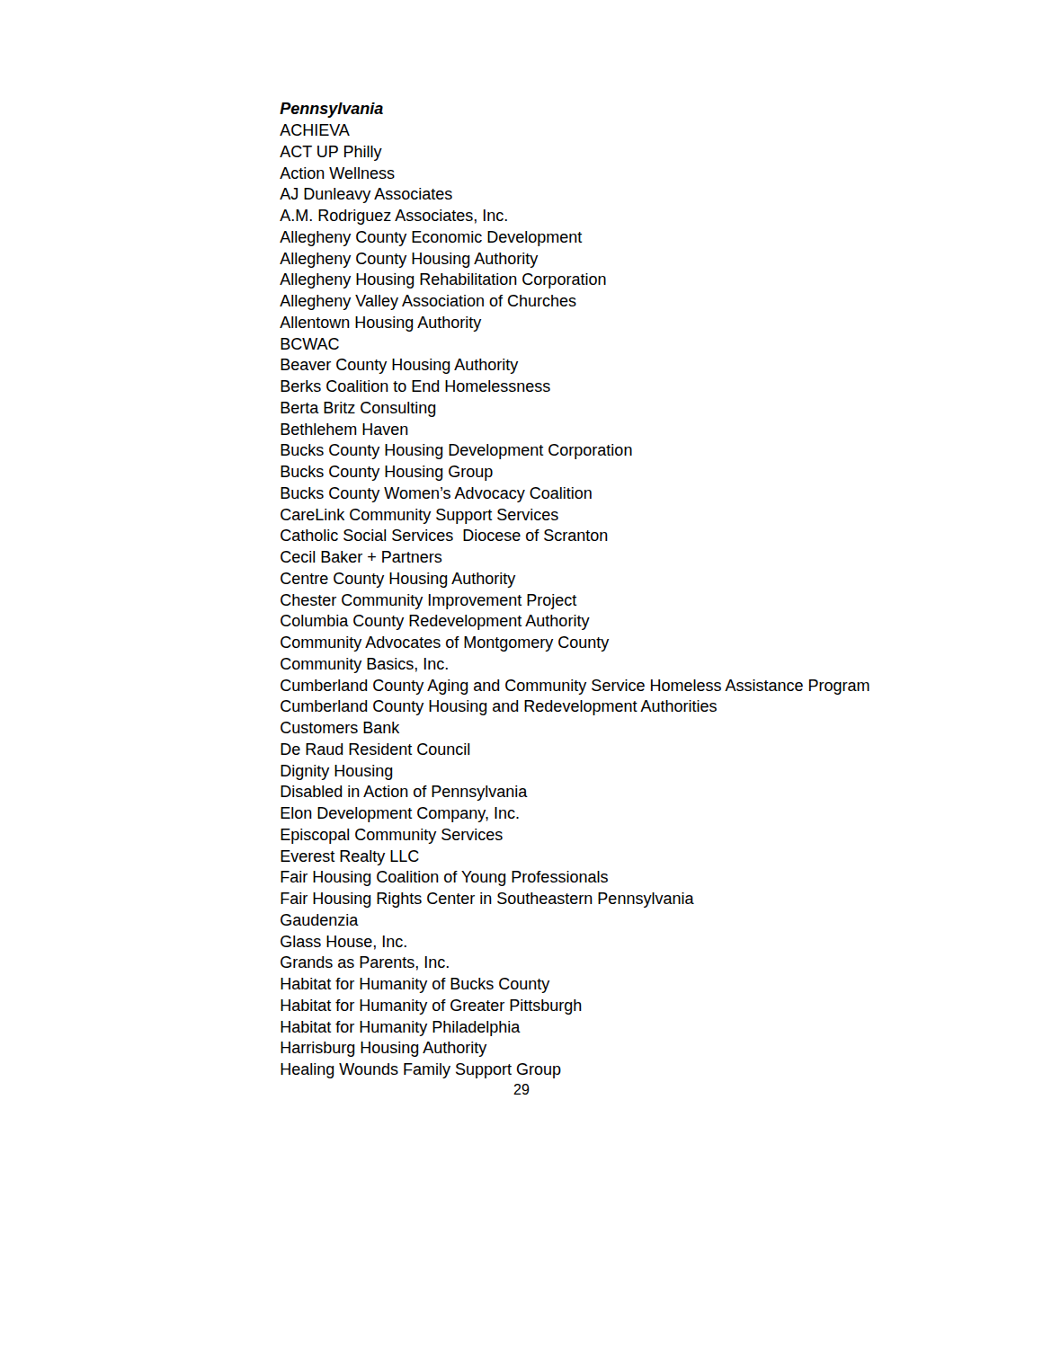Pennsylvania
ACHIEVA
ACT UP Philly
Action Wellness
AJ Dunleavy Associates
A.M. Rodriguez Associates, Inc.
Allegheny County Economic Development
Allegheny County Housing Authority
Allegheny Housing Rehabilitation Corporation
Allegheny Valley Association of Churches
Allentown Housing Authority
BCWAC
Beaver County Housing Authority
Berks Coalition to End Homelessness
Berta Britz Consulting
Bethlehem Haven
Bucks County Housing Development Corporation
Bucks County Housing Group
Bucks County Women’s Advocacy Coalition
CareLink Community Support Services
Catholic Social Services Diocese of Scranton
Cecil Baker + Partners
Centre County Housing Authority
Chester Community Improvement Project
Columbia County Redevelopment Authority
Community Advocates of Montgomery County
Community Basics, Inc.
Cumberland County Aging and Community Service Homeless Assistance Program
Cumberland County Housing and Redevelopment Authorities
Customers Bank
De Raud Resident Council
Dignity Housing
Disabled in Action of Pennsylvania
Elon Development Company, Inc.
Episcopal Community Services
Everest Realty LLC
Fair Housing Coalition of Young Professionals
Fair Housing Rights Center in Southeastern Pennsylvania
Gaudenzia
Glass House, Inc.
Grands as Parents, Inc.
Habitat for Humanity of Bucks County
Habitat for Humanity of Greater Pittsburgh
Habitat for Humanity Philadelphia
Harrisburg Housing Authority
Healing Wounds Family Support Group
29